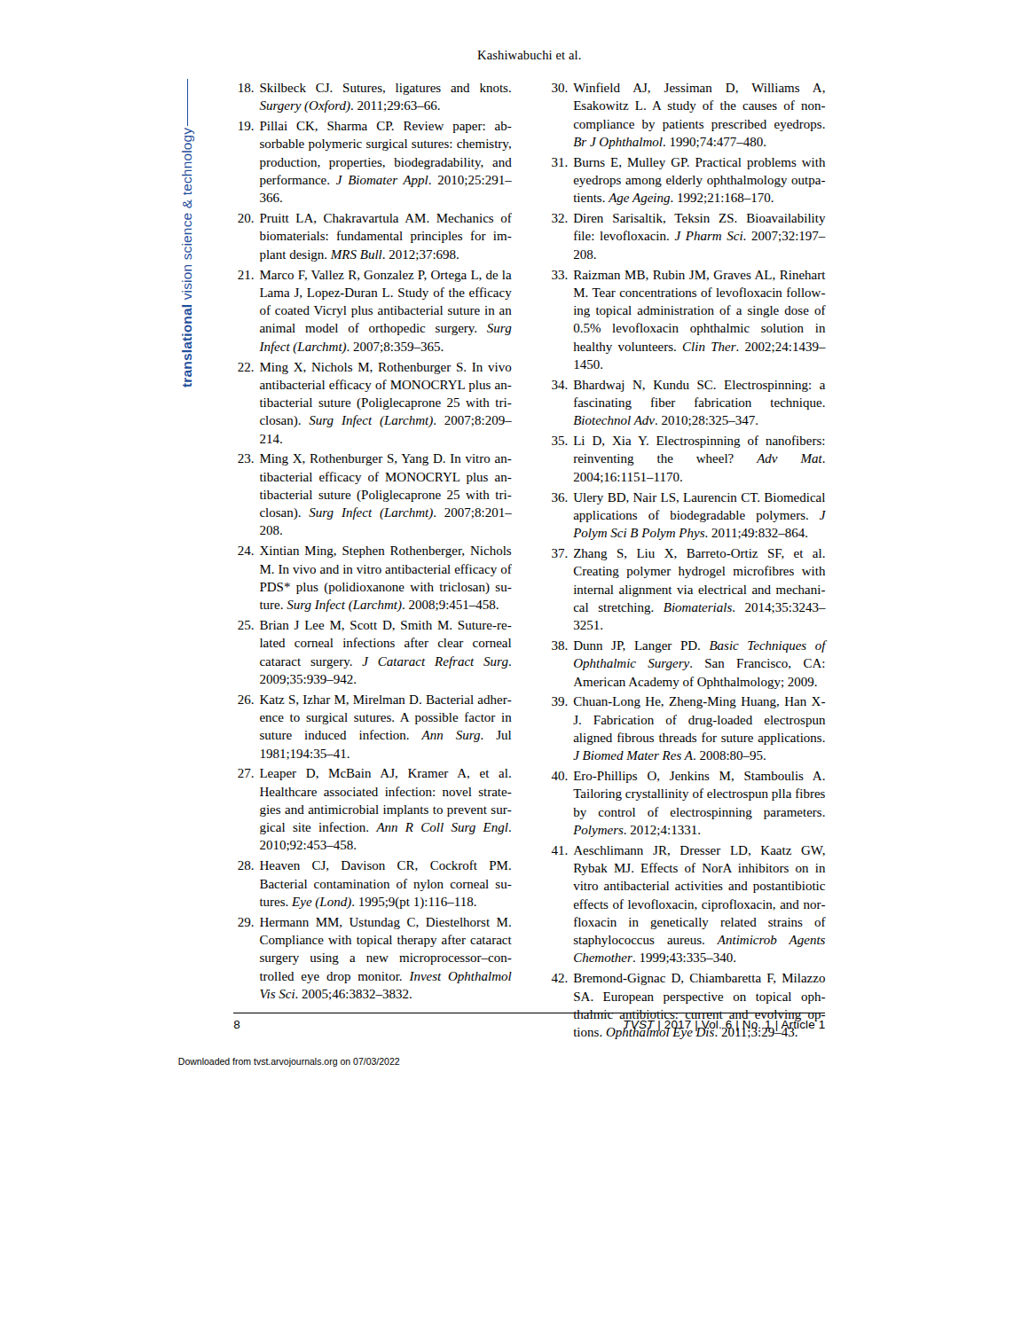Kashiwabuchi et al.
translational vision science & technology
18. Skilbeck CJ. Sutures, ligatures and knots. Surgery (Oxford). 2011;29:63–66.
19. Pillai CK, Sharma CP. Review paper: absorbable polymeric surgical sutures: chemistry, production, properties, biodegradability, and performance. J Biomater Appl. 2010;25:291–366.
20. Pruitt LA, Chakravartula AM. Mechanics of biomaterials: fundamental principles for implant design. MRS Bull. 2012;37:698.
21. Marco F, Vallez R, Gonzalez P, Ortega L, de la Lama J, Lopez-Duran L. Study of the efficacy of coated Vicryl plus antibacterial suture in an animal model of orthopedic surgery. Surg Infect (Larchmt). 2007;8:359–365.
22. Ming X, Nichols M, Rothenburger S. In vivo antibacterial efficacy of MONOCRYL plus antibacterial suture (Poliglecaprone 25 with triclosan). Surg Infect (Larchmt). 2007;8:209–214.
23. Ming X, Rothenburger S, Yang D. In vitro antibacterial efficacy of MONOCRYL plus antibacterial suture (Poliglecaprone 25 with triclosan). Surg Infect (Larchmt). 2007;8:201–208.
24. Xintian Ming, Stephen Rothenberger, Nichols M. In vivo and in vitro antibacterial efficacy of PDS* plus (polidioxanone with triclosan) suture. Surg Infect (Larchmt). 2008;9:451–458.
25. Brian J Lee M, Scott D, Smith M. Suture-related corneal infections after clear corneal cataract surgery. J Cataract Refract Surg. 2009;35:939–942.
26. Katz S, Izhar M, Mirelman D. Bacterial adherence to surgical sutures. A possible factor in suture induced infection. Ann Surg. Jul 1981;194:35–41.
27. Leaper D, McBain AJ, Kramer A, et al. Healthcare associated infection: novel strategies and antimicrobial implants to prevent surgical site infection. Ann R Coll Surg Engl. 2010;92:453–458.
28. Heaven CJ, Davison CR, Cockroft PM. Bacterial contamination of nylon corneal sutures. Eye (Lond). 1995;9(pt 1):116–118.
29. Hermann MM, Ustundag C, Diestelhorst M. Compliance with topical therapy after cataract surgery using a new microprocessor–controlled eye drop monitor. Invest Ophthalmol Vis Sci. 2005;46:3832–3832.
30. Winfield AJ, Jessiman D, Williams A, Esakowitz L. A study of the causes of non-compliance by patients prescribed eyedrops. Br J Ophthalmol. 1990;74:477–480.
31. Burns E, Mulley GP. Practical problems with eyedrops among elderly ophthalmology outpatients. Age Ageing. 1992;21:168–170.
32. Diren Sarisaltik, Teksin ZS. Bioavailability file: levofloxacin. J Pharm Sci. 2007;32:197–208.
33. Raizman MB, Rubin JM, Graves AL, Rinehart M. Tear concentrations of levofloxacin following topical administration of a single dose of 0.5% levofloxacin ophthalmic solution in healthy volunteers. Clin Ther. 2002;24:1439–1450.
34. Bhardwaj N, Kundu SC. Electrospinning: a fascinating fiber fabrication technique. Biotechnol Adv. 2010;28:325–347.
35. Li D, Xia Y. Electrospinning of nanofibers: reinventing the wheel? Adv Mat. 2004;16:1151–1170.
36. Ulery BD, Nair LS, Laurencin CT. Biomedical applications of biodegradable polymers. J Polym Sci B Polym Phys. 2011;49:832–864.
37. Zhang S, Liu X, Barreto-Ortiz SF, et al. Creating polymer hydrogel microfibres with internal alignment via electrical and mechanical stretching. Biomaterials. 2014;35:3243–3251.
38. Dunn JP, Langer PD. Basic Techniques of Ophthalmic Surgery. San Francisco, CA: American Academy of Ophthalmology; 2009.
39. Chuan-Long He, Zheng-Ming Huang, Han X-J. Fabrication of drug-loaded electrospun aligned fibrous threads for suture applications. J Biomed Mater Res A. 2008:80–95.
40. Ero-Phillips O, Jenkins M, Stamboulis A. Tailoring crystallinity of electrospun plla fibres by control of electrospinning parameters. Polymers. 2012;4:1331.
41. Aeschlimann JR, Dresser LD, Kaatz GW, Rybak MJ. Effects of NorA inhibitors on in vitro antibacterial activities and postantibiotic effects of levofloxacin, ciprofloxacin, and norfloxacin in genetically related strains of staphylococcus aureus. Antimicrob Agents Chemother. 1999;43:335–340.
42. Bremond-Gignac D, Chiambaretta F, Milazzo SA. European perspective on topical ophthalmic antibiotics: current and evolving options. Ophthalmol Eye Dis. 2011;3:29–43.
8
TVST | 2017 | Vol. 6 | No. 1 | Article 1
Downloaded from tvst.arvojournals.org on 07/03/2022